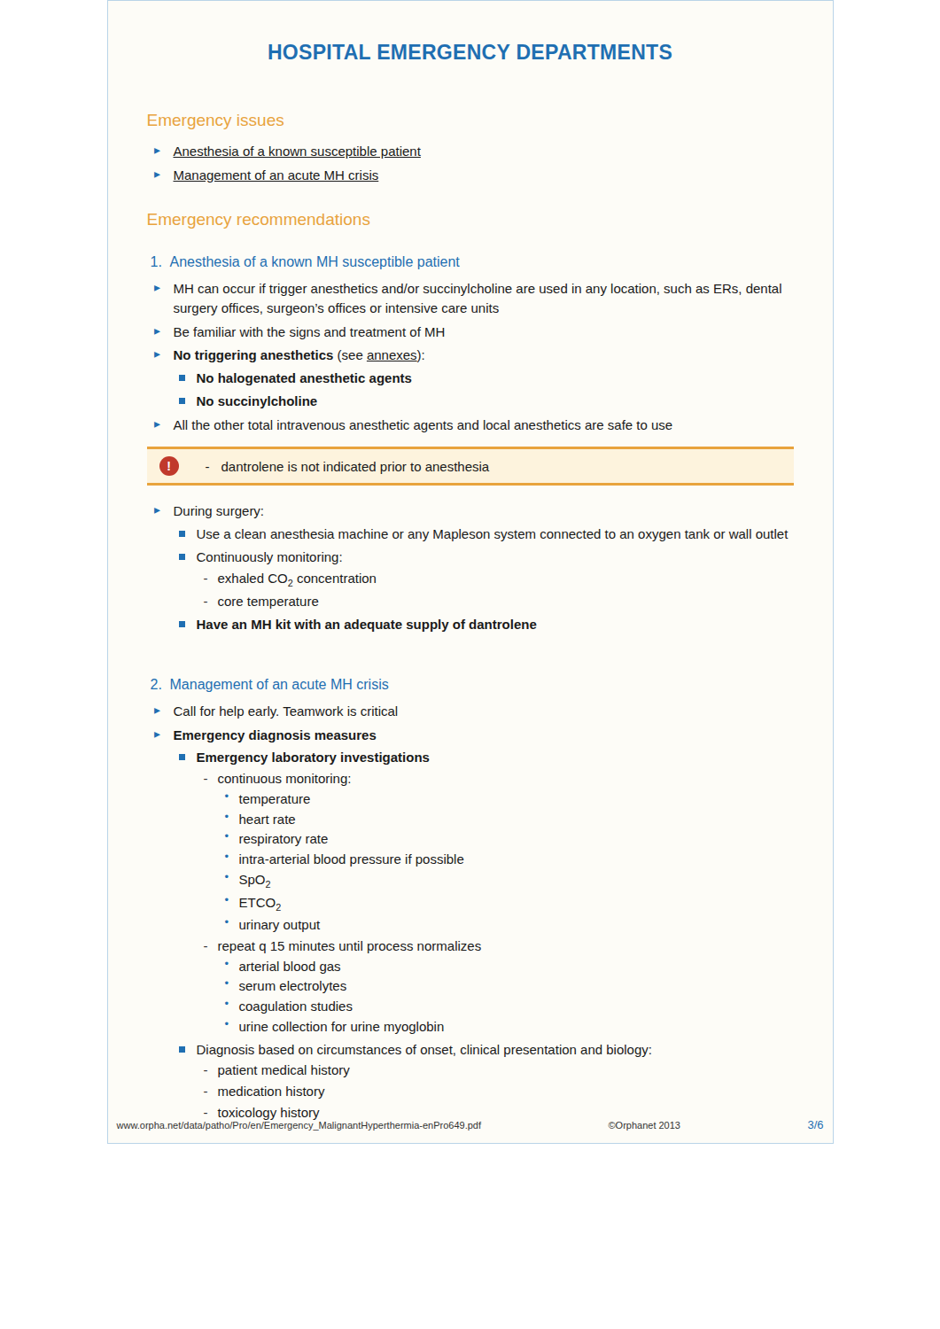HOSPITAL EMERGENCY DEPARTMENTS
Emergency issues
Anesthesia of a known susceptible patient
Management of an acute MH crisis
Emergency recommendations
Anesthesia of a known MH susceptible patient
MH can occur if trigger anesthetics and/or succinylcholine are used in any location, such as ERs, dental surgery offices, surgeon’s offices or intensive care units
Be familiar with the signs and treatment of MH
No triggering anesthetics (see annexes):
No halogenated anesthetic agents
No succinylcholine
All the other total intravenous anesthetic agents and local anesthetics are safe to use
!
dantrolene is not indicated prior to anesthesia
During surgery:
Use a clean anesthesia machine or any Mapleson system connected to an oxygen tank or wall outlet
Continuously monitoring:
exhaled CO2 concentration
core temperature
Have an MH kit with an adequate supply of dantrolene
Management of an acute MH crisis
Call for help early. Teamwork is critical
Emergency diagnosis measures
Emergency laboratory investigations
continuous monitoring:
temperature
heart rate
respiratory rate
intra-arterial blood pressure if possible
SpO2
ETCO2
urinary output
repeat q 15 minutes until process normalizes
arterial blood gas
serum electrolytes
coagulation studies
urine collection for urine myoglobin
Diagnosis based on circumstances of onset, clinical presentation and biology:
patient medical history
medication history
toxicology history
www.orpha.net/data/patho/Pro/en/Emergency_MalignantHyperthermia-enPro649.pdf
©Orphanet 2013
3/6